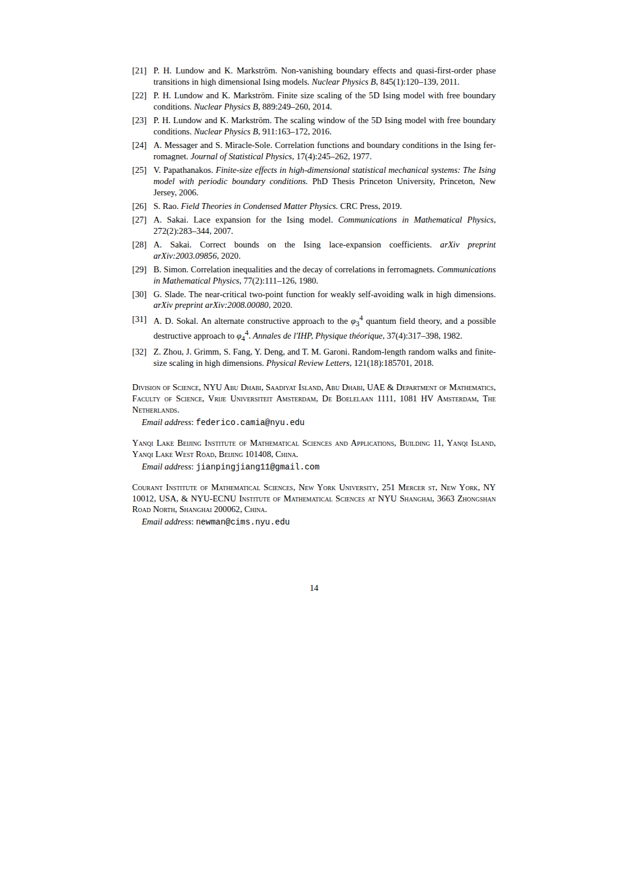[21] P. H. Lundow and K. Markström. Non-vanishing boundary effects and quasi-first-order phase transitions in high dimensional Ising models. Nuclear Physics B, 845(1):120–139, 2011.
[22] P. H. Lundow and K. Markström. Finite size scaling of the 5D Ising model with free boundary conditions. Nuclear Physics B, 889:249–260, 2014.
[23] P. H. Lundow and K. Markström. The scaling window of the 5D Ising model with free boundary conditions. Nuclear Physics B, 911:163–172, 2016.
[24] A. Messager and S. Miracle-Sole. Correlation functions and boundary conditions in the Ising ferromagnet. Journal of Statistical Physics, 17(4):245–262, 1977.
[25] V. Papathanakos. Finite-size effects in high-dimensional statistical mechanical systems: The Ising model with periodic boundary conditions. PhD Thesis Princeton University, Princeton, New Jersey, 2006.
[26] S. Rao. Field Theories in Condensed Matter Physics. CRC Press, 2019.
[27] A. Sakai. Lace expansion for the Ising model. Communications in Mathematical Physics, 272(2):283–344, 2007.
[28] A. Sakai. Correct bounds on the Ising lace-expansion coefficients. arXiv preprint arXiv:2003.09856, 2020.
[29] B. Simon. Correlation inequalities and the decay of correlations in ferromagnets. Communications in Mathematical Physics, 77(2):111–126, 1980.
[30] G. Slade. The near-critical two-point function for weakly self-avoiding walk in high dimensions. arXiv preprint arXiv:2008.00080, 2020.
[31] A. D. Sokal. An alternate constructive approach to the φ34 quantum field theory, and a possible destructive approach to φ44. Annales de l'IHP, Physique théorique, 37(4):317–398, 1982.
[32] Z. Zhou, J. Grimm, S. Fang, Y. Deng, and T. M. Garoni. Random-length random walks and finite-size scaling in high dimensions. Physical Review Letters, 121(18):185701, 2018.
Division of Science, NYU Abu Dhabi, Saadiyat Island, Abu Dhabi, UAE & Department of Mathematics, Faculty of Science, Vrije Universiteit Amsterdam, De Boelelaan 1111, 1081 HV Amsterdam, The Netherlands.
Email address: federico.camia@nyu.edu
Yanqi Lake Beijing Institute of Mathematical Sciences and Applications, Building 11, Yanqi Island, Yanqi Lake West Road, Beijing 101408, China.
Email address: jianpingjiang11@gmail.com
Courant Institute of Mathematical Sciences, New York University, 251 Mercer st, New York, NY 10012, USA, & NYU-ECNU Institute of Mathematical Sciences at NYU Shanghai, 3663 Zhongshan Road North, Shanghai 200062, China.
Email address: newman@cims.nyu.edu
14